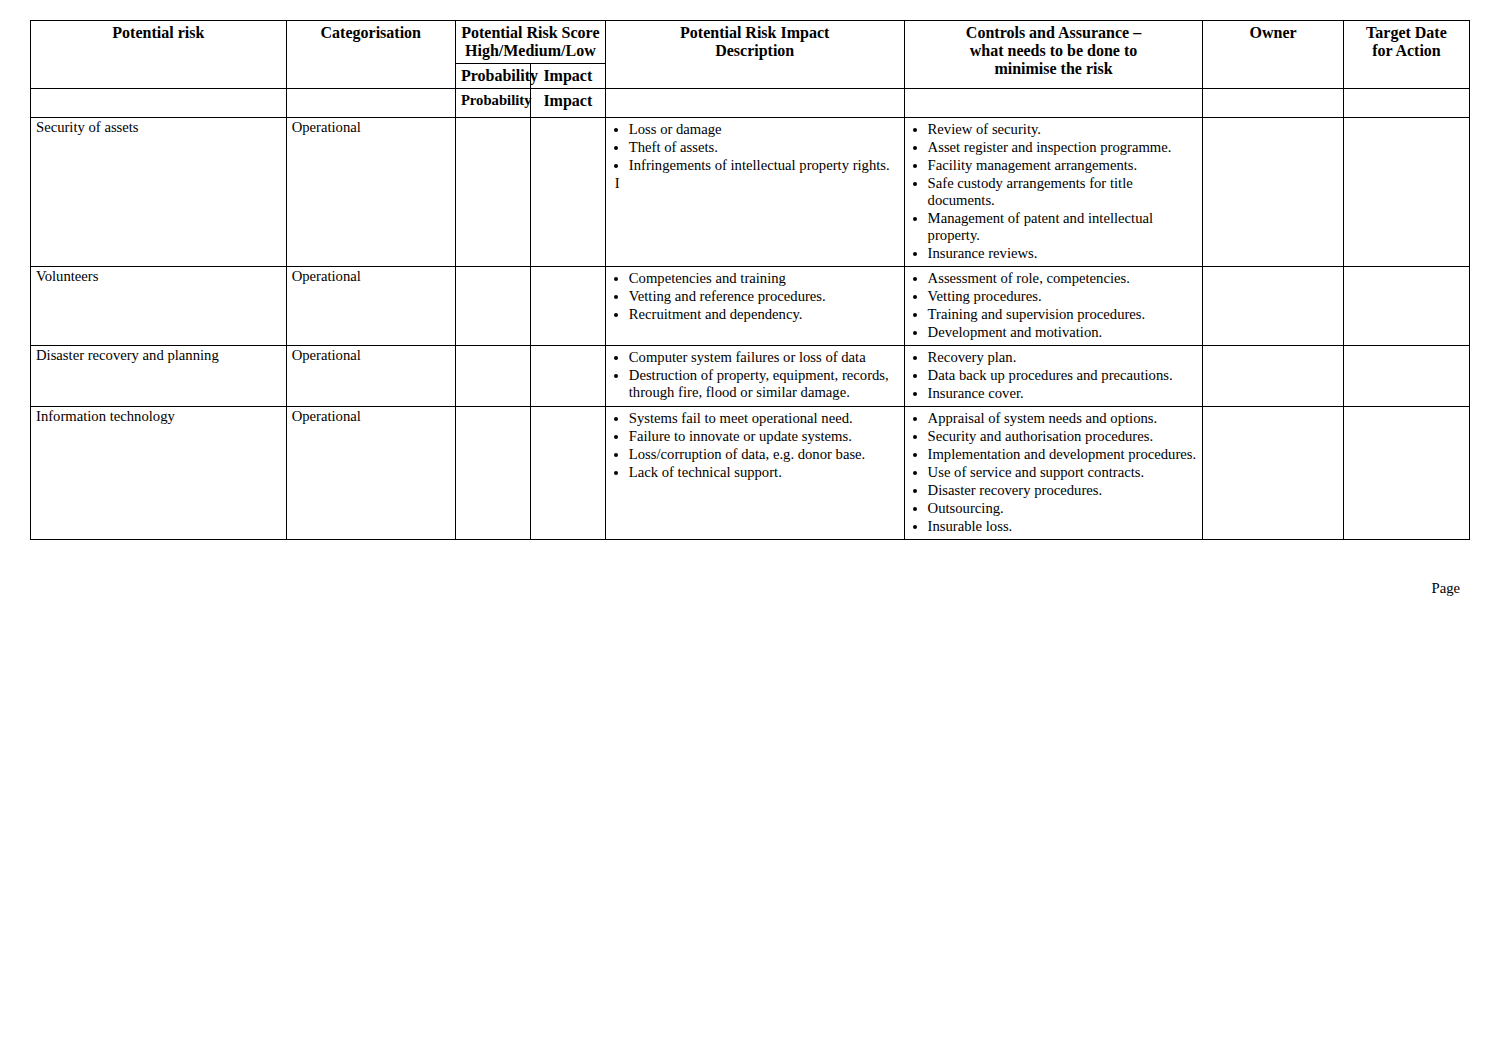| Potential risk | Categorisation | Potential Risk Score High/Medium/Low | Potential Risk Impact Description | Controls and Assurance – what needs to be done to minimise the risk | Owner | Target Date for Action |
| --- | --- | --- | --- | --- | --- | --- |
| Probability | Impact |
| | | Probability | Impact | | | | |
| Security of assets | Operational | | | Loss or damage Theft of assets. Infringements of intellectual property rights. I | Review of security. Asset register and inspection programme. Facility management arrangements. Safe custody arrangements for title documents. Management of patent and intellectual property. Insurance reviews. | | |
| Volunteers | Operational | | | Competencies and training Vetting and reference procedures. Recruitment and dependency. | Assessment of role, competencies. Vetting procedures. Training and supervision procedures. Development and motivation. | | |
| Disaster recovery and planning | Operational | | | Computer system failures or loss of data Destruction of property, equipment, records, through fire, flood or similar damage. | Recovery plan. Data back up procedures and precautions. Insurance cover. | | |
| Information technology | Operational | | | Systems fail to meet operational need. Failure to innovate or update systems. Loss/corruption of data, e.g. donor base. Lack of technical support. | Appraisal of system needs and options. Security and authorisation procedures. Implementation and development procedures. Use of service and support contracts. Disaster recovery procedures. Outsourcing. Insurable loss. | | |
Page